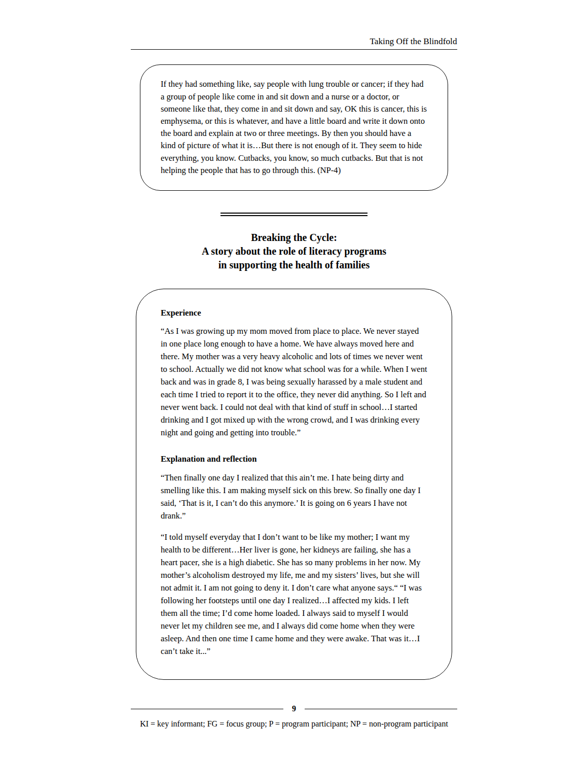Taking Off the Blindfold
If they had something like, say people with lung trouble or cancer; if they had a group of people like come in and sit down and a nurse or a doctor, or someone like that, they come in and sit down and say, OK this is cancer, this is emphysema, or this is whatever, and have a little board and write it down onto the board and explain at two or three meetings. By then you should have a kind of picture of what it is…But there is not enough of it. They seem to hide everything, you know. Cutbacks, you know, so much cutbacks. But that is not helping the people that has to go through this. (NP-4)
Breaking the Cycle:
A story about the role of literacy programs
in supporting the health of families
Experience
“As I was growing up my mom moved from place to place. We never stayed in one place long enough to have a home. We have always moved here and there. My mother was a very heavy alcoholic and lots of times we never went to school. Actually we did not know what school was for a while. When I went back and was in grade 8, I was being sexually harassed by a male student and each time I tried to report it to the office, they never did anything. So I left and never went back. I could not deal with that kind of stuff in school…I started drinking and I got mixed up with the wrong crowd, and I was drinking every night and going and getting into trouble.”
Explanation and reflection
“Then finally one day I realized that this ain’t me. I hate being dirty and smelling like this. I am making myself sick on this brew. So finally one day I said, ‘That is it, I can’t do this anymore.’ It is going on 6 years I have not drank.”
“I told myself everyday that I don’t want to be like my mother; I want my health to be different…Her liver is gone, her kidneys are failing, she has a heart pacer, she is a high diabetic. She has so many problems in her now. My mother’s alcoholism destroyed my life, me and my sisters’ lives, but she will not admit it. I am not going to deny it. I don’t care what anyone says.“ “I was following her footsteps until one day I realized…I affected my kids. I left them all the time; I’d come home loaded. I always said to myself I would never let my children see me, and I always did come home when they were asleep. And then one time I came home and they were awake. That was it…I can’t take it...”
9
KI = key informant; FG = focus group; P = program participant; NP = non-program participant